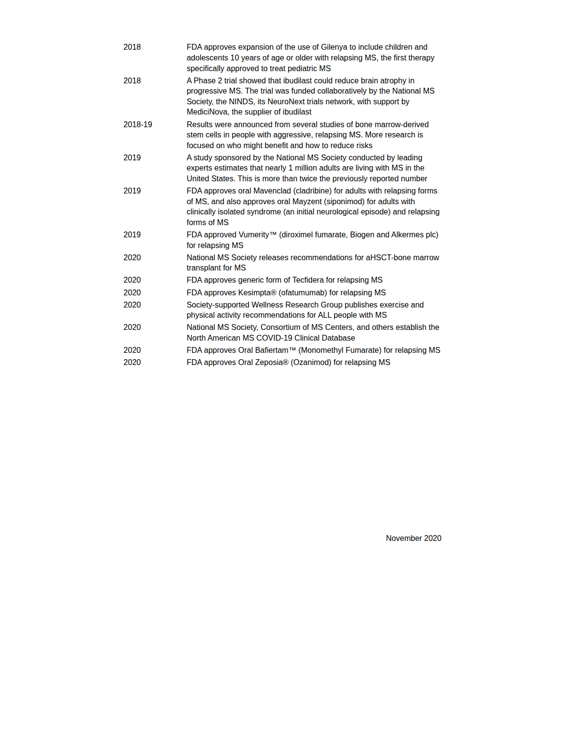| 2018 | FDA approves expansion of the use of Gilenya to include children and adolescents 10 years of age or older with relapsing MS, the first therapy specifically approved to treat pediatric MS |
| 2018 | A Phase 2 trial showed that ibudilast could reduce brain atrophy in progressive MS. The trial was funded collaboratively by the National MS Society, the NINDS, its NeuroNext trials network, with support by MediciNova, the supplier of ibudilast |
| 2018-19 | Results were announced from several studies of bone marrow-derived stem cells in people with aggressive, relapsing MS. More research is focused on who might benefit and how to reduce risks |
| 2019 | A study sponsored by the National MS Society conducted by leading experts estimates that nearly 1 million adults are living with MS in the United States. This is more than twice the previously reported number |
| 2019 | FDA approves oral Mavenclad (cladribine) for adults with relapsing forms of MS, and also approves oral Mayzent (siponimod) for adults with clinically isolated syndrome (an initial neurological episode) and relapsing forms of MS |
| 2019 | FDA approved Vumerity™ (diroximel fumarate, Biogen and Alkermes plc) for relapsing MS |
| 2020 | National MS Society releases recommendations for aHSCT-bone marrow transplant for MS |
| 2020 | FDA approves generic form of Tecfidera for relapsing MS |
| 2020 | FDA approves Kesimpta® (ofatumumab) for relapsing MS |
| 2020 | Society-supported Wellness Research Group publishes exercise and physical activity recommendations for ALL people with MS |
| 2020 | National MS Society, Consortium of MS Centers, and others establish the North American MS COVID-19 Clinical Database |
| 2020 | FDA approves Oral Bafiertam™ (Monomethyl Fumarate) for relapsing MS |
| 2020 | FDA approves Oral Zeposia® (Ozanimod) for relapsing MS |
November 2020